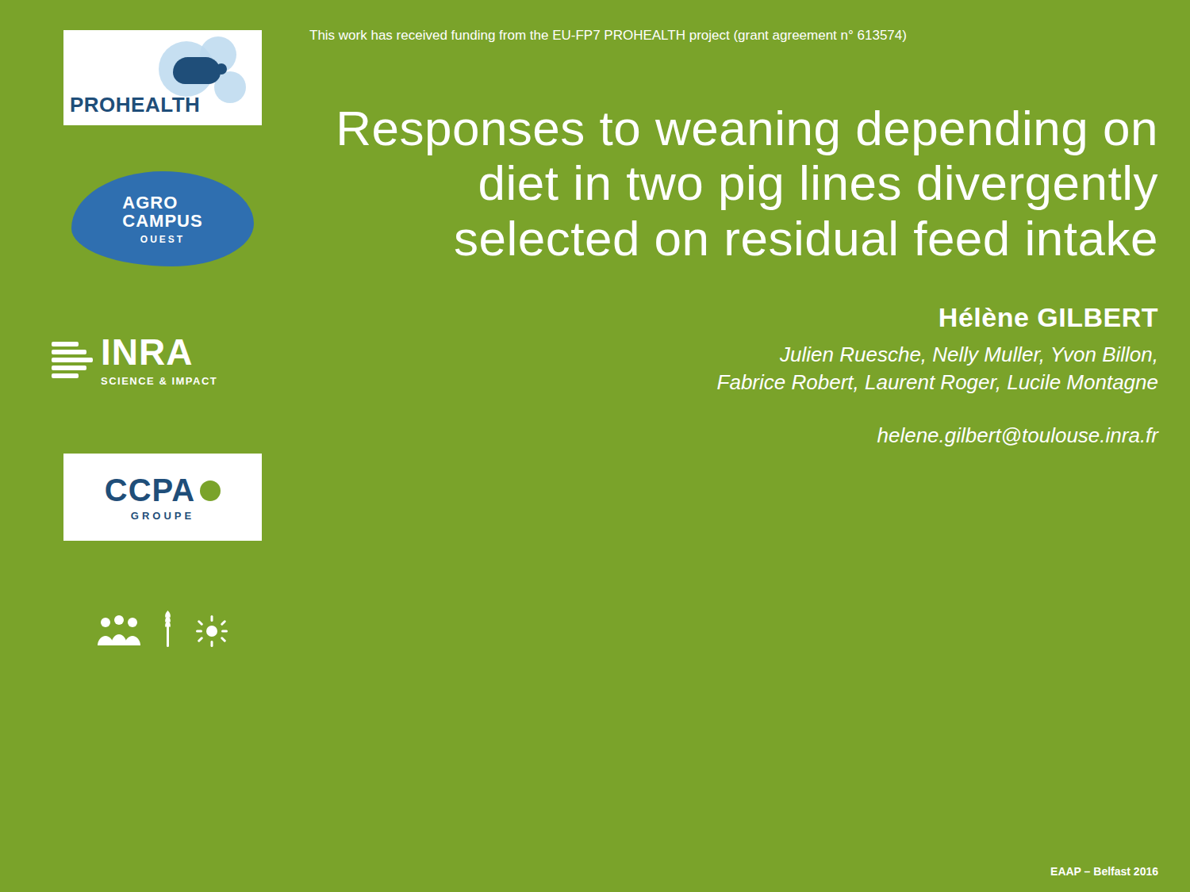PROHEALTH
AGRO
CAMPUS OUEST
INRA
SCIENCE & IMPACT
CCPA
GROUPE
This work has received funding from the EU-FP7 PROHEALTH project (grant agreement n° 613574)
Responses to weaning depending on diet in two pig lines divergently selected on residual feed intake
Hélène GILBERT
Julien Ruesche, Nelly Muller, Yvon Billon,
Fabrice Robert, Laurent Roger, Lucile Montagne
helene.gilbert@toulouse.inra.fr
EAAP – Belfast 2016